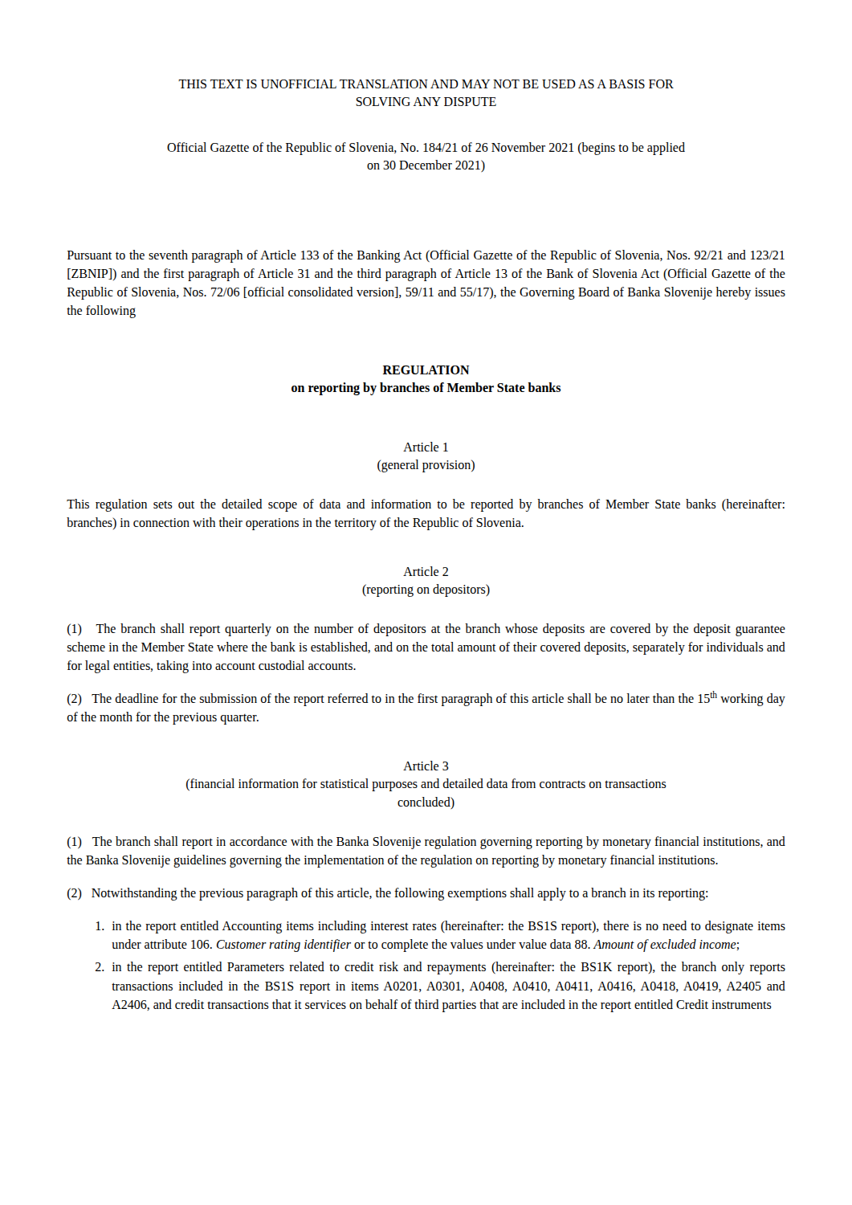THIS TEXT IS UNOFFICIAL TRANSLATION AND MAY NOT BE USED AS A BASIS FOR
SOLVING ANY DISPUTE
Official Gazette of the Republic of Slovenia, No. 184/21 of 26 November 2021 (begins to be applied
on 30 December 2021)
Pursuant to the seventh paragraph of Article 133 of the Banking Act (Official Gazette of the Republic of Slovenia, Nos. 92/21 and 123/21 [ZBNIP]) and the first paragraph of Article 31 and the third paragraph of Article 13 of the Bank of Slovenia Act (Official Gazette of the Republic of Slovenia, Nos. 72/06 [official consolidated version], 59/11 and 55/17), the Governing Board of Banka Slovenije hereby issues the following
REGULATION
on reporting by branches of Member State banks
Article 1 (general provision)
This regulation sets out the detailed scope of data and information to be reported by branches of Member State banks (hereinafter: branches) in connection with their operations in the territory of the Republic of Slovenia.
Article 2 (reporting on depositors)
(1) The branch shall report quarterly on the number of depositors at the branch whose deposits are covered by the deposit guarantee scheme in the Member State where the bank is established, and on the total amount of their covered deposits, separately for individuals and for legal entities, taking into account custodial accounts.
(2) The deadline for the submission of the report referred to in the first paragraph of this article shall be no later than the 15th working day of the month for the previous quarter.
Article 3 (financial information for statistical purposes and detailed data from contracts on transactions
concluded)
(1) The branch shall report in accordance with the Banka Slovenije regulation governing reporting by monetary financial institutions, and the Banka Slovenije guidelines governing the implementation of the regulation on reporting by monetary financial institutions.
(2) Notwithstanding the previous paragraph of this article, the following exemptions shall apply to a branch in its reporting:
in the report entitled Accounting items including interest rates (hereinafter: the BS1S report), there is no need to designate items under attribute 106. Customer rating identifier or to complete the values under value data 88. Amount of excluded income;
in the report entitled Parameters related to credit risk and repayments (hereinafter: the BS1K report), the branch only reports transactions included in the BS1S report in items A0201, A0301, A0408, A0410, A0411, A0416, A0418, A0419, A2405 and A2406, and credit transactions that it services on behalf of third parties that are included in the report entitled Credit instruments